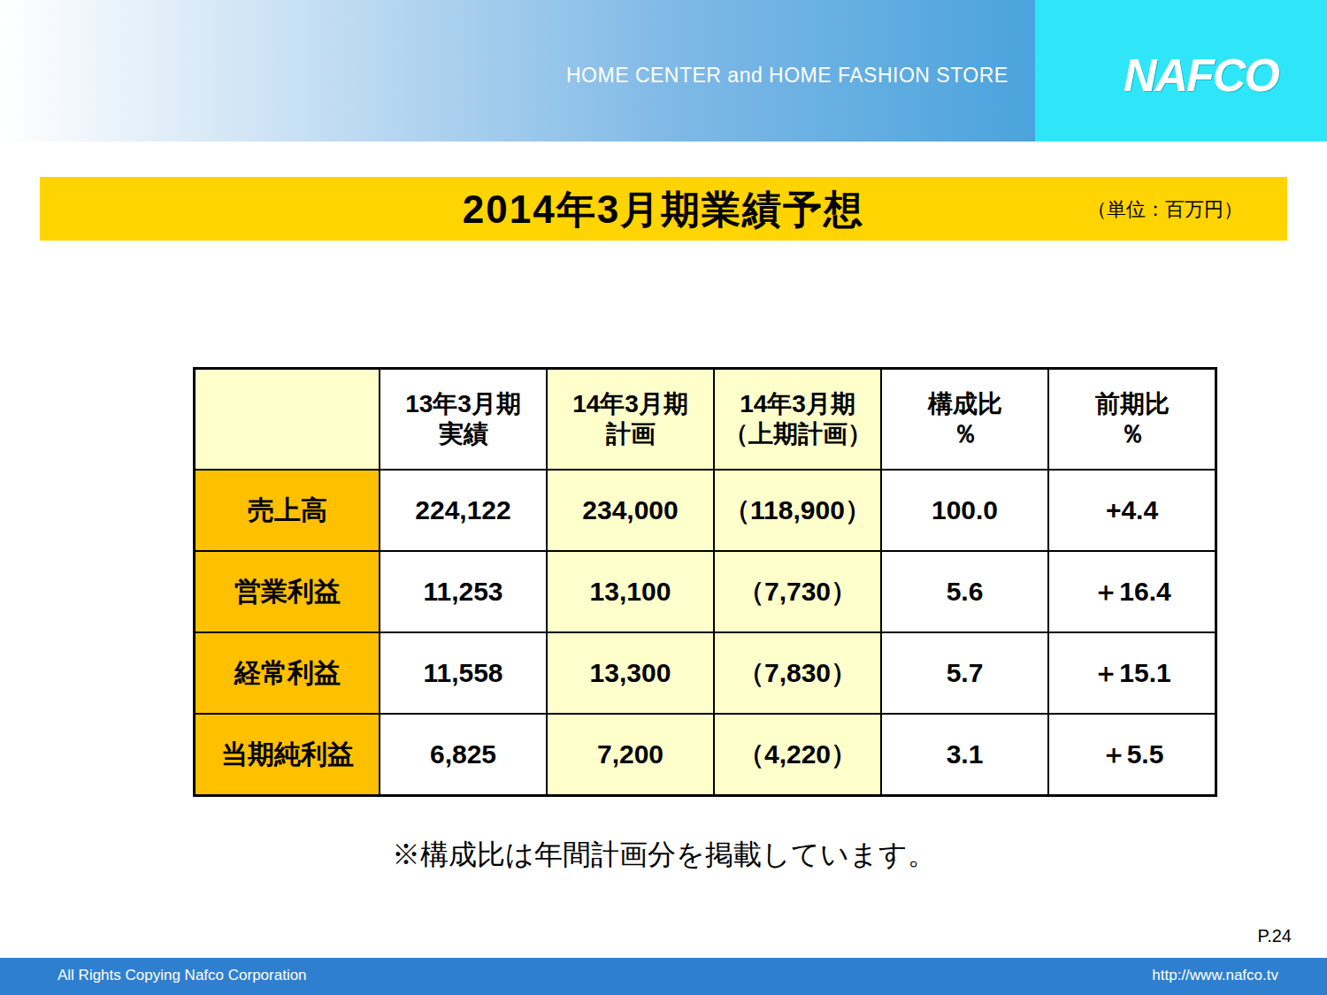HOME CENTER and HOME FASHION STORE
NAFCO
2014年3月期業績予想
（単位：百万円）
| | 13年3月期 実績 | 14年3月期 計画 | 14年3月期 （上期計画） | 構成比 ％ | 前期比 ％ |
| 売上高 | 224,122 | 234,000 | （118,900） | 100.0 | +4.4 |
| 営業利益 | 11,253 | 13,100 | （7,730） | 5.6 | ＋16.4 |
| 経常利益 | 11,558 | 13,300 | （7,830） | 5.7 | ＋15.1 |
| 当期純利益 | 6,825 | 7,200 | （4,220） | 3.1 | ＋5.5 |
※構成比は年間計画分を掲載しています。
P.24
All Rights Copying Nafco Corporation
http://www.nafco.tv